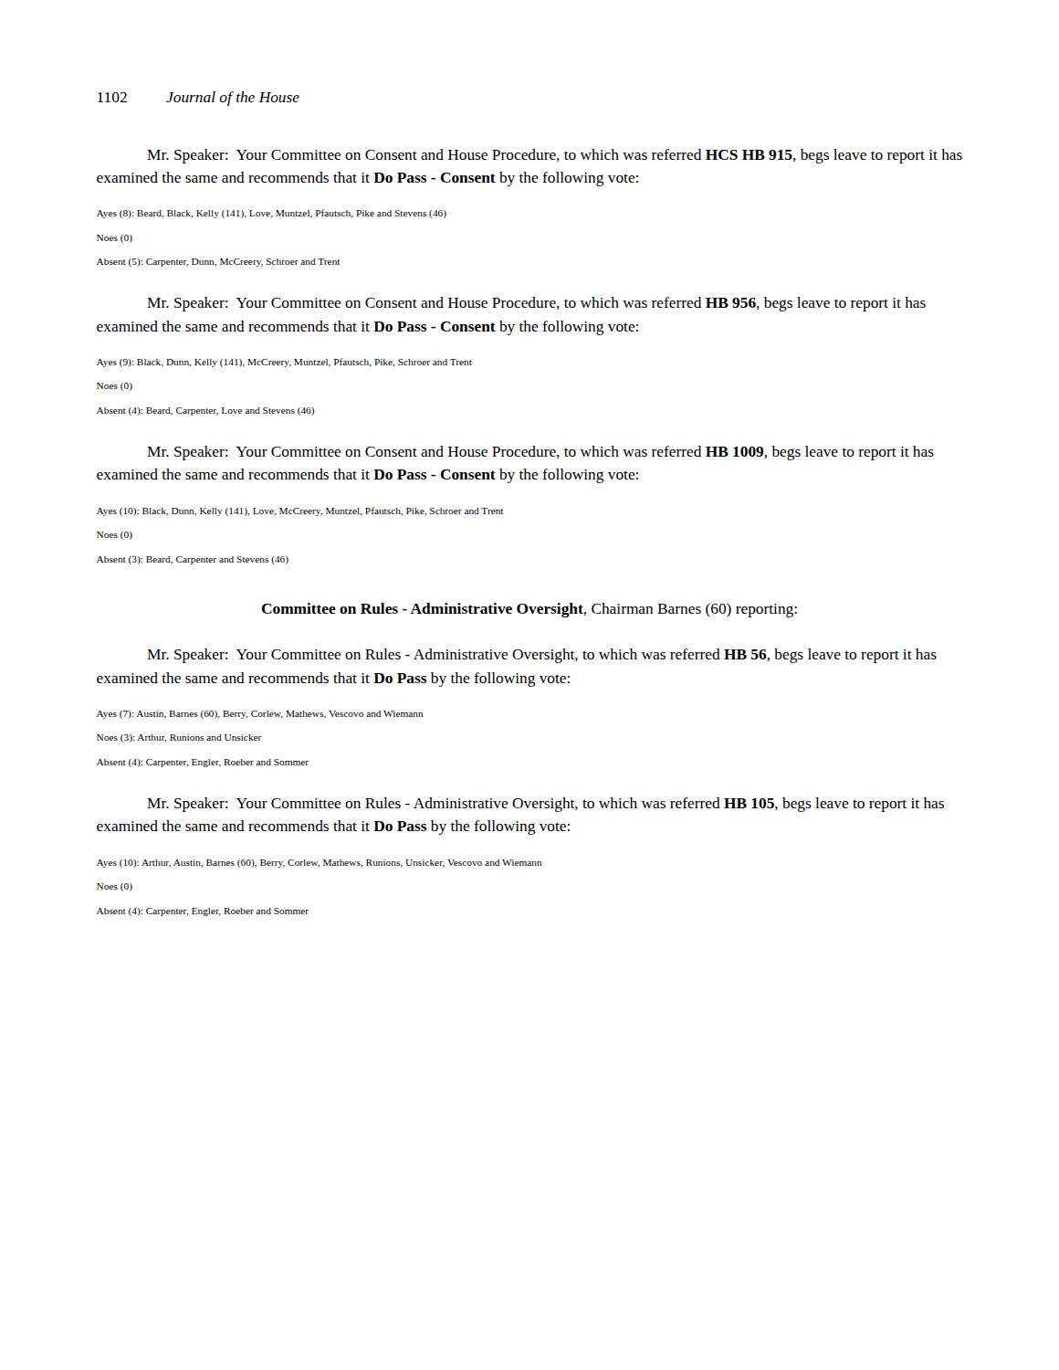1102 Journal of the House
Mr. Speaker: Your Committee on Consent and House Procedure, to which was referred HCS HB 915, begs leave to report it has examined the same and recommends that it Do Pass - Consent by the following vote:
Ayes (8): Beard, Black, Kelly (141), Love, Muntzel, Pfautsch, Pike and Stevens (46)
Noes (0)
Absent (5): Carpenter, Dunn, McCreery, Schroer and Trent
Mr. Speaker: Your Committee on Consent and House Procedure, to which was referred HB 956, begs leave to report it has examined the same and recommends that it Do Pass - Consent by the following vote:
Ayes (9): Black, Dunn, Kelly (141), McCreery, Muntzel, Pfautsch, Pike, Schroer and Trent
Noes (0)
Absent (4): Beard, Carpenter, Love and Stevens (46)
Mr. Speaker: Your Committee on Consent and House Procedure, to which was referred HB 1009, begs leave to report it has examined the same and recommends that it Do Pass - Consent by the following vote:
Ayes (10): Black, Dunn, Kelly (141), Love, McCreery, Muntzel, Pfautsch, Pike, Schroer and Trent
Noes (0)
Absent (3): Beard, Carpenter and Stevens (46)
Committee on Rules - Administrative Oversight, Chairman Barnes (60) reporting:
Mr. Speaker: Your Committee on Rules - Administrative Oversight, to which was referred HB 56, begs leave to report it has examined the same and recommends that it Do Pass by the following vote:
Ayes (7): Austin, Barnes (60), Berry, Corlew, Mathews, Vescovo and Wiemann
Noes (3): Arthur, Runions and Unsicker
Absent (4): Carpenter, Engler, Roeber and Sommer
Mr. Speaker: Your Committee on Rules - Administrative Oversight, to which was referred HB 105, begs leave to report it has examined the same and recommends that it Do Pass by the following vote:
Ayes (10): Arthur, Austin, Barnes (60), Berry, Corlew, Mathews, Runions, Unsicker, Vescovo and Wiemann
Noes (0)
Absent (4): Carpenter, Engler, Roeber and Sommer